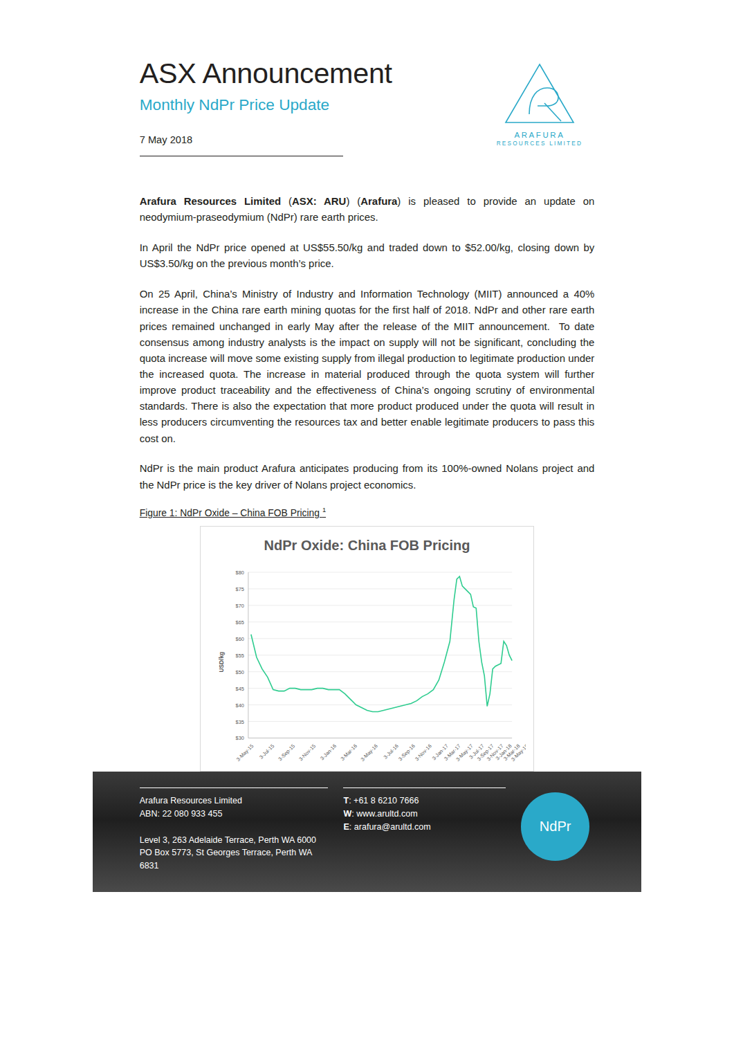ASX Announcement
Monthly NdPr Price Update
7 May 2018
ARAFURA
RESOURCES LIMITED
Arafura Resources Limited (ASX: ARU) (Arafura) is pleased to provide an update on neodymium-praseodymium (NdPr) rare earth prices.
In April the NdPr price opened at US$55.50/kg and traded down to $52.00/kg, closing down by US$3.50/kg on the previous month’s price.
On 25 April, China’s Ministry of Industry and Information Technology (MIIT) announced a 40% increase in the China rare earth mining quotas for the first half of 2018. NdPr and other rare earth prices remained unchanged in early May after the release of the MIIT announcement. To date consensus among industry analysts is the impact on supply will not be significant, concluding the quota increase will move some existing supply from illegal production to legitimate production under the increased quota. The increase in material produced through the quota system will further improve product traceability and the effectiveness of China’s ongoing scrutiny of environmental standards. There is also the expectation that more product produced under the quota will result in less producers circumventing the resources tax and better enable legitimate producers to pass this cost on.
NdPr is the main product Arafura anticipates producing from its 100%-owned Nolans project and the NdPr price is the key driver of Nolans project economics.
Figure 1: NdPr Oxide – China FOB Pricing 1
NdPr Oxide: China FOB Pricing
$80 $75 $70 $65 $60 $55 $50 $45 $40 $35 $30 USD/kg 3-May-15 3-Jul-15 3-Sep-15 3-Nov-15 3-Jan-16 3-Mar-16 3-May-16 3-Jul-16 3-Sep-16 3-Nov-16 3-Jan-17 3-Mar-17 3-May-17 3-Jul-17 3-Sep-17 3-Nov-17 3-Jan-18 3-Mar-18 3-May-18
Arafura Resources Limited
ABN: 22 080 933 455
Level 3, 263 Adelaide Terrace, Perth WA 6000
PO Box 5773, St Georges Terrace, Perth WA 6831
T: +61 8 6210 7666
W: www.arultd.com
E: arafura@arultd.com
NdPr